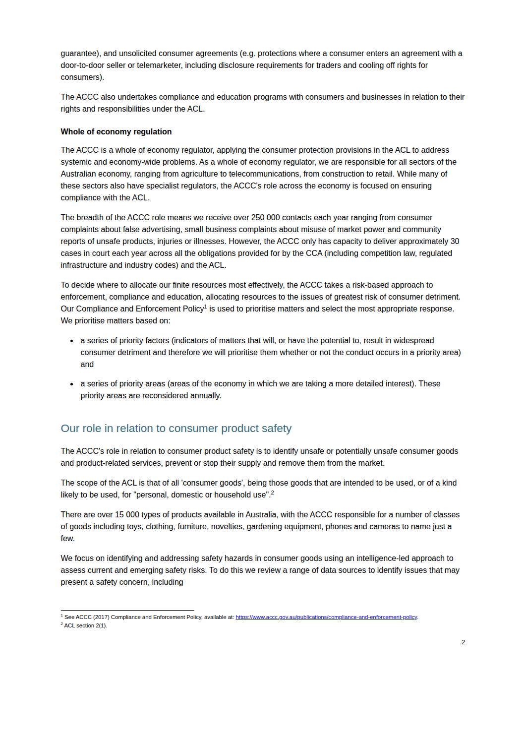guarantee), and unsolicited consumer agreements (e.g. protections where a consumer enters an agreement with a door-to-door seller or telemarketer, including disclosure requirements for traders and cooling off rights for consumers).
The ACCC also undertakes compliance and education programs with consumers and businesses in relation to their rights and responsibilities under the ACL.
Whole of economy regulation
The ACCC is a whole of economy regulator, applying the consumer protection provisions in the ACL to address systemic and economy-wide problems. As a whole of economy regulator, we are responsible for all sectors of the Australian economy, ranging from agriculture to telecommunications, from construction to retail. While many of these sectors also have specialist regulators, the ACCC's role across the economy is focused on ensuring compliance with the ACL.
The breadth of the ACCC role means we receive over 250 000 contacts each year ranging from consumer complaints about false advertising, small business complaints about misuse of market power and community reports of unsafe products, injuries or illnesses. However, the ACCC only has capacity to deliver approximately 30 cases in court each year across all the obligations provided for by the CCA (including competition law, regulated infrastructure and industry codes) and the ACL.
To decide where to allocate our finite resources most effectively, the ACCC takes a risk-based approach to enforcement, compliance and education, allocating resources to the issues of greatest risk of consumer detriment. Our Compliance and Enforcement Policy1 is used to prioritise matters and select the most appropriate response. We prioritise matters based on:
a series of priority factors (indicators of matters that will, or have the potential to, result in widespread consumer detriment and therefore we will prioritise them whether or not the conduct occurs in a priority area) and
a series of priority areas (areas of the economy in which we are taking a more detailed interest). These priority areas are reconsidered annually.
Our role in relation to consumer product safety
The ACCC's role in relation to consumer product safety is to identify unsafe or potentially unsafe consumer goods and product-related services, prevent or stop their supply and remove them from the market.
The scope of the ACL is that of all 'consumer goods', being those goods that are intended to be used, or of a kind likely to be used, for "personal, domestic or household use".2
There are over 15 000 types of products available in Australia, with the ACCC responsible for a number of classes of goods including toys, clothing, furniture, novelties, gardening equipment, phones and cameras to name just a few.
We focus on identifying and addressing safety hazards in consumer goods using an intelligence-led approach to assess current and emerging safety risks. To do this we review a range of data sources to identify issues that may present a safety concern, including
1 See ACCC (2017) Compliance and Enforcement Policy, available at: https://www.accc.gov.au/publications/compliance-and-enforcement-policy.
2 ACL section 2(1).
2